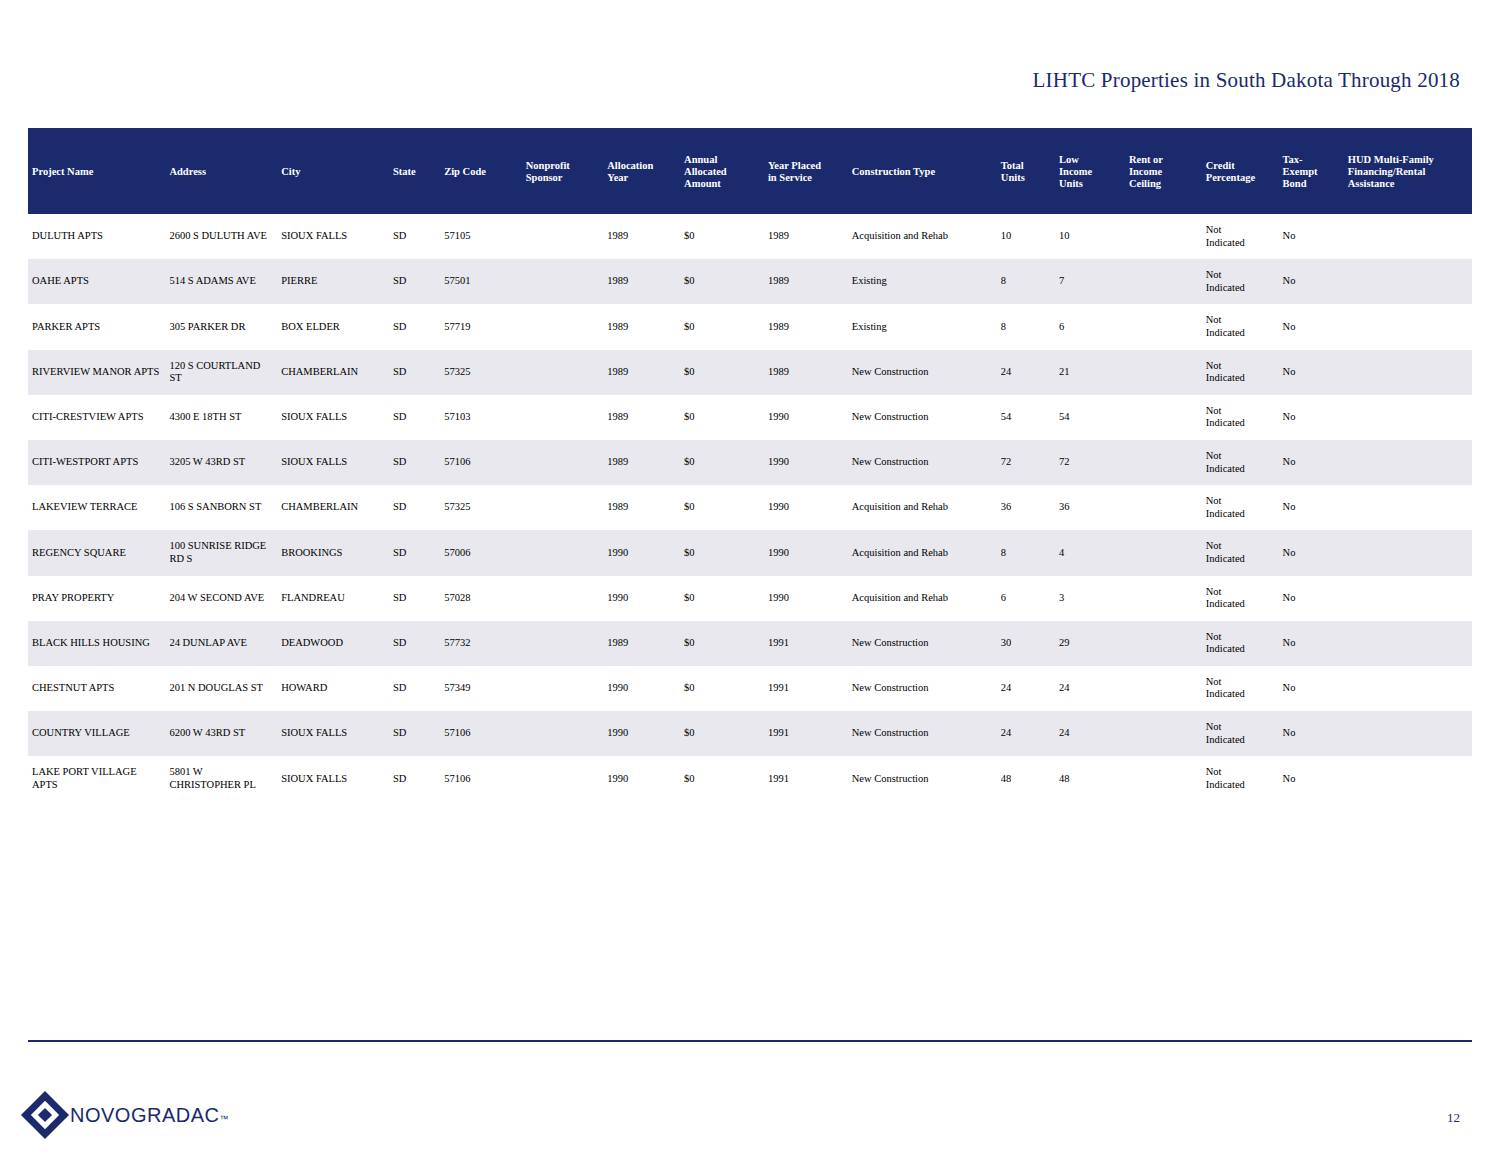LIHTC Properties in South Dakota Through 2018
| Project Name | Address | City | State | Zip Code | Nonprofit Sponsor | Allocation Year | Annual Allocated Amount | Year Placed in Service | Construction Type | Total Units | Low Income Units | Rent or Income Ceiling | Credit Percentage | Tax- Exempt Bond | HUD Multi-Family Financing/Rental Assistance |
| --- | --- | --- | --- | --- | --- | --- | --- | --- | --- | --- | --- | --- | --- | --- | --- |
| DULUTH APTS | 2600 S DULUTH AVE | SIOUX FALLS | SD | 57105 | | 1989 | $0 | 1989 | Acquisition and Rehab | 10 | 10 | | Not Indicated | No | |
| OAHE APTS | 514 S ADAMS AVE | PIERRE | SD | 57501 | | 1989 | $0 | 1989 | Existing | 8 | 7 | | Not Indicated | No | |
| PARKER APTS | 305 PARKER DR | BOX ELDER | SD | 57719 | | 1989 | $0 | 1989 | Existing | 8 | 6 | | Not Indicated | No | |
| RIVERVIEW MANOR APTS | 120 S COURTLAND ST | CHAMBERLAIN | SD | 57325 | | 1989 | $0 | 1989 | New Construction | 24 | 21 | | Not Indicated | No | |
| CITI-CRESTVIEW APTS | 4300 E 18TH ST | SIOUX FALLS | SD | 57103 | | 1989 | $0 | 1990 | New Construction | 54 | 54 | | Not Indicated | No | |
| CITI-WESTPORT APTS | 3205 W 43RD ST | SIOUX FALLS | SD | 57106 | | 1989 | $0 | 1990 | New Construction | 72 | 72 | | Not Indicated | No | |
| LAKEVIEW TERRACE | 106 S SANBORN ST | CHAMBERLAIN | SD | 57325 | | 1989 | $0 | 1990 | Acquisition and Rehab | 36 | 36 | | Not Indicated | No | |
| REGENCY SQUARE | 100 SUNRISE RIDGE RD S | BROOKINGS | SD | 57006 | | 1990 | $0 | 1990 | Acquisition and Rehab | 8 | 4 | | Not Indicated | No | |
| PRAY PROPERTY | 204 W SECOND AVE | FLANDREAU | SD | 57028 | | 1990 | $0 | 1990 | Acquisition and Rehab | 6 | 3 | | Not Indicated | No | |
| BLACK HILLS HOUSING | 24 DUNLAP AVE | DEADWOOD | SD | 57732 | | 1989 | $0 | 1991 | New Construction | 30 | 29 | | Not Indicated | No | |
| CHESTNUT APTS | 201 N DOUGLAS ST | HOWARD | SD | 57349 | | 1990 | $0 | 1991 | New Construction | 24 | 24 | | Not Indicated | No | |
| COUNTRY VILLAGE | 6200 W 43RD ST | SIOUX FALLS | SD | 57106 | | 1990 | $0 | 1991 | New Construction | 24 | 24 | | Not Indicated | No | |
| LAKE PORT VILLAGE APTS | 5801 W CHRISTOPHER PL | SIOUX FALLS | SD | 57106 | | 1990 | $0 | 1991 | New Construction | 48 | 48 | | Not Indicated | No | |
NOVOGRADAC™
12